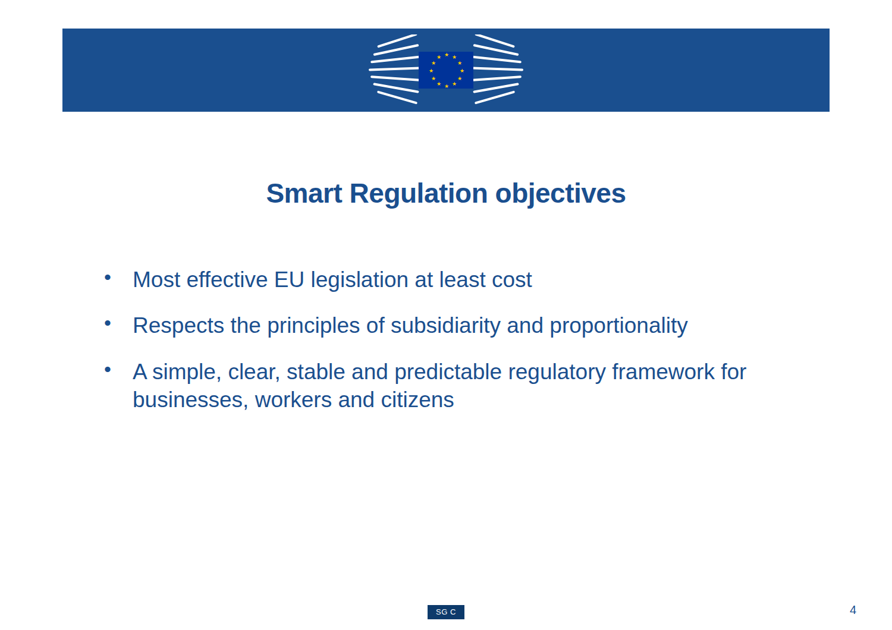★ ★ ★ ★ ★ ★ ★ ★ ★ ★ ★ ★
European
Commission
Smart Regulation objectives
Most effective EU legislation at least cost
Respects the principles of subsidiarity and proportionality
A simple, clear, stable and predictable regulatory framework for businesses, workers and citizens
SG C
4